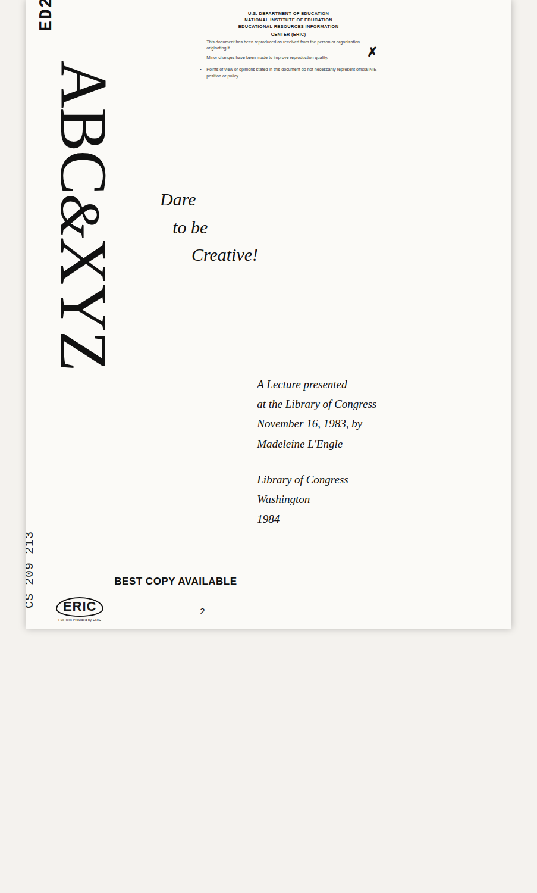ED260428
CS 209 213
U.S. DEPARTMENT OF EDUCATION
NATIONAL INSTITUTE OF EDUCATION
EDUCATIONAL RESOURCES INFORMATION
CENTER (ERIC)
✗
This document has been reproduced as received from the person or organization originating it.
Minor changes have been made to improve reproduction quality.
• Points of view or opinions stated in this document do not necessarily represent official NIE position or policy.
ABC&XYZ
Dare
to be
Creative!
A Lecture presented
at the Library of Congress
November 16, 1983, by
Madeleine L'Engle
Library of Congress
Washington
1984
BEST COPY AVAILABLE
2
ERIC Full Text Provided by ERIC